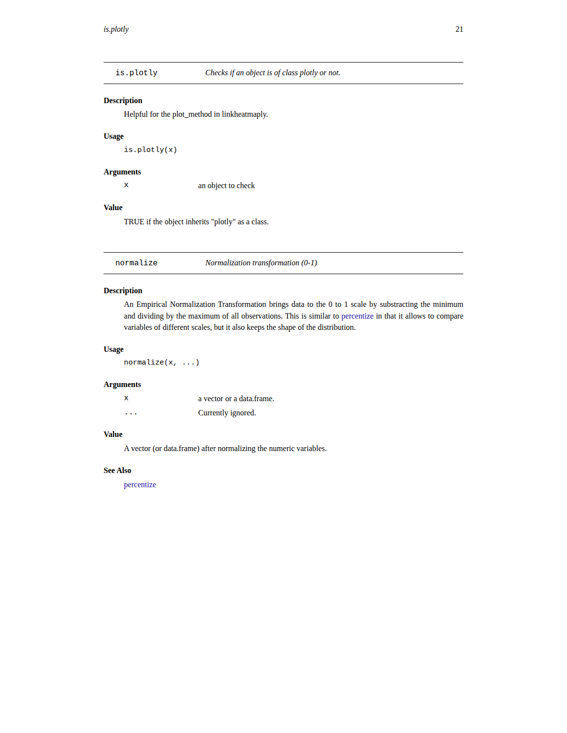is.plotly 21
is.plotly Checks if an object is of class plotly or not.
Description
Helpful for the plot_method in linkheatmaply.
Usage
is.plotly(x)
Arguments
x
an object to check
Value
TRUE if the object inherits "plotly" as a class.
normalize Normalization transformation (0-1)
Description
An Empirical Normalization Transformation brings data to the 0 to 1 scale by substracting the minimum and dividing by the maximum of all observations. This is similar to percentize in that it allows to compare variables of different scales, but it also keeps the shape of the distribution.
Usage
normalize(x, ...)
Arguments
x
a vector or a data.frame.
...
Currently ignored.
Value
A vector (or data.frame) after normalizing the numeric variables.
See Also
percentize